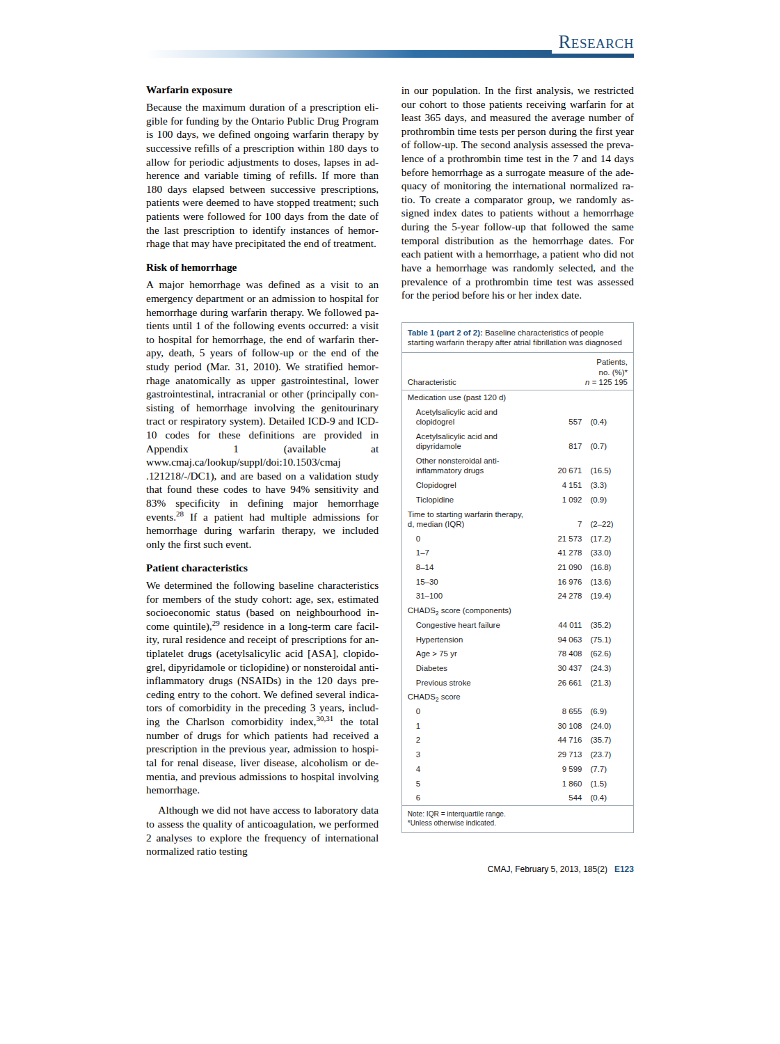Research
Warfarin exposure
Because the maximum duration of a prescription eligible for funding by the Ontario Public Drug Program is 100 days, we defined ongoing warfarin therapy by successive refills of a prescription within 180 days to allow for periodic adjustments to doses, lapses in adherence and variable timing of refills. If more than 180 days elapsed between successive prescriptions, patients were deemed to have stopped treatment; such patients were followed for 100 days from the date of the last prescription to identify instances of hemorrhage that may have precipitated the end of treatment.
Risk of hemorrhage
A major hemorrhage was defined as a visit to an emergency department or an admission to hospital for hemorrhage during warfarin therapy. We followed patients until 1 of the following events occurred: a visit to hospital for hemorrhage, the end of warfarin therapy, death, 5 years of follow-up or the end of the study period (Mar. 31, 2010). We stratified hemorrhage anatomically as upper gastrointestinal, lower gastrointestinal, intracranial or other (principally consisting of hemorrhage involving the genitourinary tract or respiratory system). Detailed ICD-9 and ICD-10 codes for these definitions are provided in Appendix 1 (available at www.cmaj.ca/lookup/suppl/doi:10.1503/cmaj .121218/-/DC1), and are based on a validation study that found these codes to have 94% sensitivity and 83% specificity in defining major hemorrhage events.28 If a patient had multiple admissions for hemorrhage during warfarin therapy, we included only the first such event.
Patient characteristics
We determined the following baseline characteristics for members of the study cohort: age, sex, estimated socioeconomic status (based on neighbourhood income quintile),29 residence in a long-term care facility, rural residence and receipt of prescriptions for antiplatelet drugs (acetylsalicylic acid [ASA], clopidogrel, dipyridamole or ticlopidine) or nonsteroidal anti-inflammatory drugs (NSAIDs) in the 120 days preceding entry to the cohort. We defined several indicators of comorbidity in the preceding 3 years, including the Charlson comorbidity index,30,31 the total number of drugs for which patients had received a prescription in the previous year, admission to hospital for renal disease, liver disease, alcoholism or dementia, and previous admissions to hospital involving hemorrhage.
Although we did not have access to laboratory data to assess the quality of anticoagulation, we performed 2 analyses to explore the frequency of international normalized ratio testing
in our population. In the first analysis, we restricted our cohort to those patients receiving warfarin for at least 365 days, and measured the average number of prothrombin time tests per person during the first year of follow-up. The second analysis assessed the prevalence of a prothrombin time test in the 7 and 14 days before hemorrhage as a surrogate measure of the adequacy of monitoring the international normalized ratio. To create a comparator group, we randomly assigned index dates to patients without a hemorrhage during the 5-year follow-up that followed the same temporal distribution as the hemorrhage dates. For each patient with a hemorrhage, a patient who did not have a hemorrhage was randomly selected, and the prevalence of a prothrombin time test was assessed for the period before his or her index date.
Table 1 (part 2 of 2): Baseline characteristics of people starting warfarin therapy after atrial fibrillation was diagnosed
| Characteristic | Patients, no. (%)* n = 125 195 |
| --- | --- |
| Medication use (past 120 d) |
| Acetylsalicylic acid and clopidogrel | 557 | (0.4) |
| Acetylsalicylic acid and dipyridamole | 817 | (0.7) |
| Other nonsteroidal anti-inflammatory drugs | 20 671 | (16.5) |
| Clopidogrel | 4 151 | (3.3) |
| Ticlopidine | 1 092 | (0.9) |
| Time to starting warfarin therapy, d, median (IQR) | 7 | (2–22) |
| 0 | 21 573 | (17.2) |
| 1–7 | 41 278 | (33.0) |
| 8–14 | 21 090 | (16.8) |
| 15–30 | 16 976 | (13.6) |
| 31–100 | 24 278 | (19.4) |
| CHADS 2 score (components) |
| Congestive heart failure | 44 011 | (35.2) |
| Hypertension | 94 063 | (75.1) |
| Age > 75 yr | 78 408 | (62.6) |
| Diabetes | 30 437 | (24.3) |
| Previous stroke | 26 661 | (21.3) |
| CHADS 2 score |
| 0 | 8 655 | (6.9) |
| 1 | 30 108 | (24.0) |
| 2 | 44 716 | (35.7) |
| 3 | 29 713 | (23.7) |
| 4 | 9 599 | (7.7) |
| 5 | 1 860 | (1.5) |
| 6 | 544 | (0.4) |
Note: IQR = interquartile range.
*Unless otherwise indicated.
CMAJ, February 5, 2013, 185(2)E123